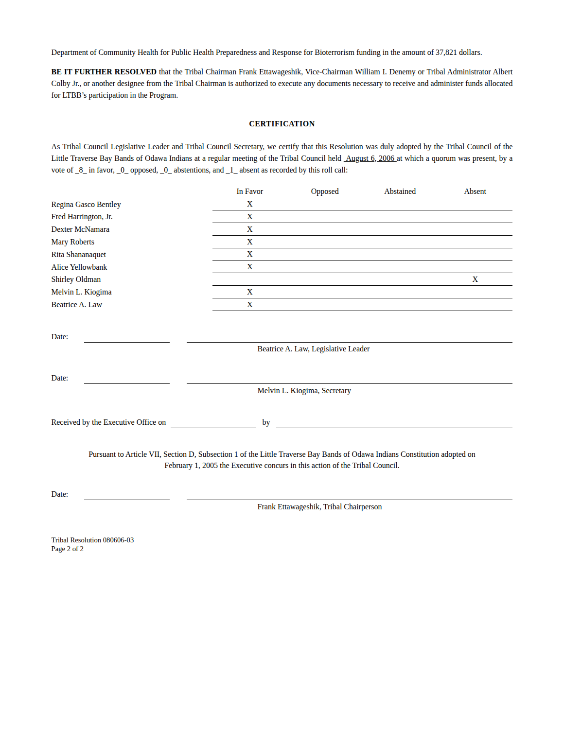Department of Community Health for Public Health Preparedness and Response for Bioterrorism funding in the amount of 37,821 dollars.
BE IT FURTHER RESOLVED that the Tribal Chairman Frank Ettawageshik, Vice-Chairman William I. Denemy or Tribal Administrator Albert Colby Jr., or another designee from the Tribal Chairman is authorized to execute any documents necessary to receive and administer funds allocated for LTBB’s participation in the Program.
CERTIFICATION
As Tribal Council Legislative Leader and Tribal Council Secretary, we certify that this Resolution was duly adopted by the Tribal Council of the Little Traverse Bay Bands of Odawa Indians at a regular meeting of the Tribal Council held August 6, 2006 at which a quorum was present, by a vote of _8_ in favor, _0_ opposed, _0_ abstentions, and _1_ absent as recorded by this roll call:
| | In Favor | Opposed | Abstained | Absent |
| --- | --- | --- | --- | --- |
| Regina Gasco Bentley | X | | | |
| Fred Harrington, Jr. | X | | | |
| Dexter McNamara | X | | | |
| Mary Roberts | X | | | |
| Rita Shananaquet | X | | | |
| Alice Yellowbank | X | | | |
| Shirley Oldman | | | | X |
| Melvin L. Kiogima | X | | | |
| Beatrice A. Law | X | | | |
Date:
Beatrice A. Law, Legislative Leader
Date:
Melvin L. Kiogima, Secretary
Received by the Executive Office on by
Pursuant to Article VII, Section D, Subsection 1 of the Little Traverse Bay Bands of Odawa Indians Constitution adopted on February 1, 2005 the Executive concurs in this action of the Tribal Council.
Date:
Frank Ettawageshik, Tribal Chairperson
Tribal Resolution 080606-03
Page 2 of 2